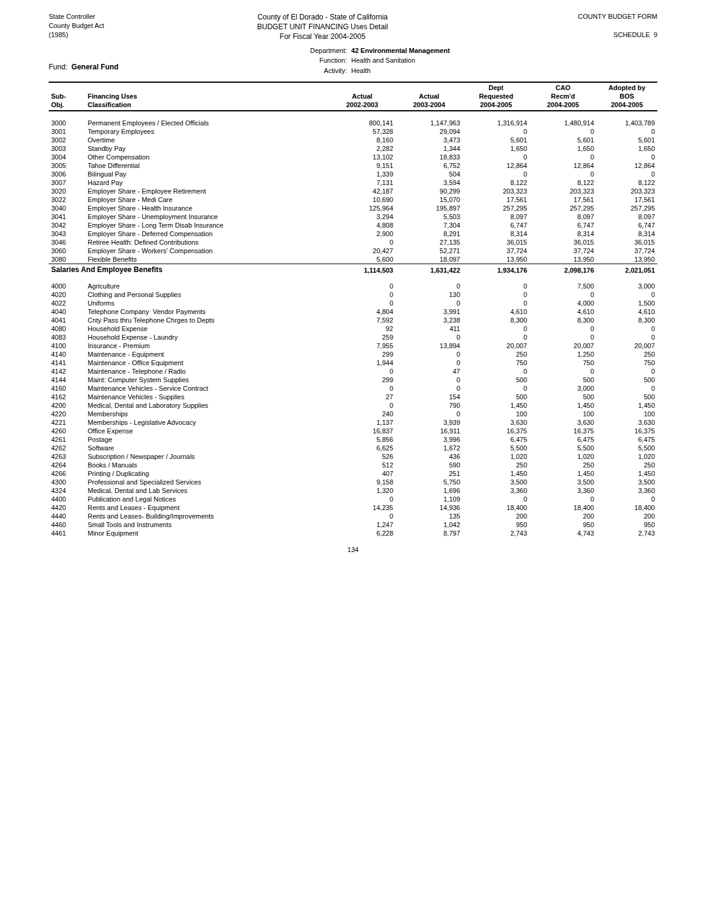State Controller
County Budget Act
(1985)
County of El Dorado - State of California
BUDGET UNIT FINANCING Uses Detail
For Fiscal Year 2004-2005
COUNTY BUDGET FORM
SCHEDULE 9
Fund: General Fund
Department: 42 Environmental Management
Function: Health and Sanitation
Activity: Health
| Sub- Obj. | Financing Uses Classification | Actual 2002-2003 | Actual 2003-2004 | Dept Requested 2004-2005 | CAO Recm'd 2004-2005 | Adopted by BOS 2004-2005 |
| --- | --- | --- | --- | --- | --- | --- |
| 3000 | Permanent Employees / Elected Officials | 800,141 | 1,147,963 | 1,316,914 | 1,480,914 | 1,403,789 |
| 3001 | Temporary Employees | 57,328 | 29,094 | 0 | 0 | 0 |
| 3002 | Overtime | 8,160 | 3,473 | 5,601 | 5,601 | 5,601 |
| 3003 | Standby Pay | 2,282 | 1,344 | 1,650 | 1,650 | 1,650 |
| 3004 | Other Compensation | 13,102 | 18,833 | 0 | 0 | 0 |
| 3005 | Tahoe Differential | 9,151 | 6,752 | 12,864 | 12,864 | 12,864 |
| 3006 | Bilingual Pay | 1,339 | 504 | 0 | 0 | 0 |
| 3007 | Hazard Pay | 7,131 | 3,594 | 8,122 | 8,122 | 8,122 |
| 3020 | Employer Share - Employee Retirement | 42,187 | 90,299 | 203,323 | 203,323 | 203,323 |
| 3022 | Employer Share - Medi Care | 10,690 | 15,070 | 17,561 | 17,561 | 17,561 |
| 3040 | Employer Share - Health Insurance | 125,964 | 195,897 | 257,295 | 257,295 | 257,295 |
| 3041 | Employer Share - Unemployment Insurance | 3,294 | 5,503 | 8,097 | 8,097 | 8,097 |
| 3042 | Employer Share - Long Term Disab Insurance | 4,808 | 7,304 | 6,747 | 6,747 | 6,747 |
| 3043 | Employer Share - Deferred Compensation | 2,900 | 8,291 | 8,314 | 8,314 | 8,314 |
| 3046 | Retiree Health: Defined Contributions | 0 | 27,135 | 36,015 | 36,015 | 36,015 |
| 3060 | Employer Share - Workers' Compensation | 20,427 | 52,271 | 37,724 | 37,724 | 37,724 |
| 3080 | Flexible Benefits | 5,600 | 18,097 | 13,950 | 13,950 | 13,950 |
| Salaries And Employee Benefits | 1,114,503 | 1,631,422 | 1,934,176 | 2,098,176 | 2,021,051 |
| 4000 | Agriculture | 0 | 0 | 0 | 7,500 | 3,000 |
| 4020 | Clothing and Personal Supplies | 0 | 130 | 0 | 0 | 0 |
| 4022 | Uniforms | 0 | 0 | 0 | 4,000 | 1,500 |
| 4040 | Telephone Company Vendor Payments | 4,804 | 3,991 | 4,610 | 4,610 | 4,610 |
| 4041 | Cnty Pass thru Telephone Chrges to Depts | 7,592 | 3,238 | 8,300 | 8,300 | 8,300 |
| 4080 | Household Expense | 92 | 411 | 0 | 0 | 0 |
| 4083 | Household Expense - Laundry | 259 | 0 | 0 | 0 | 0 |
| 4100 | Insurance - Premium | 7,955 | 13,894 | 20,007 | 20,007 | 20,007 |
| 4140 | Maintenance - Equipment | 299 | 0 | 250 | 1,250 | 250 |
| 4141 | Maintenance - Office Equipment | 1,944 | 0 | 750 | 750 | 750 |
| 4142 | Maintenance - Telephone / Radio | 0 | 47 | 0 | 0 | 0 |
| 4144 | Maint: Computer System Supplies | 299 | 0 | 500 | 500 | 500 |
| 4160 | Maintenance Vehicles - Service Contract | 0 | 0 | 0 | 3,000 | 0 |
| 4162 | Maintenance Vehicles - Supplies | 27 | 154 | 500 | 500 | 500 |
| 4200 | Medical, Dental and Laboratory Supplies | 0 | 790 | 1,450 | 1,450 | 1,450 |
| 4220 | Memberships | 240 | 0 | 100 | 100 | 100 |
| 4221 | Memberships - Legislative Advocacy | 1,137 | 3,939 | 3,630 | 3,630 | 3,630 |
| 4260 | Office Expense | 16,837 | 16,911 | 16,375 | 16,375 | 16,375 |
| 4261 | Postage | 5,856 | 3,996 | 6,475 | 6,475 | 6,475 |
| 4262 | Software | 6,625 | 1,672 | 5,500 | 5,500 | 5,500 |
| 4263 | Subscription / Newspaper / Journals | 526 | 436 | 1,020 | 1,020 | 1,020 |
| 4264 | Books / Manuals | 512 | 590 | 250 | 250 | 250 |
| 4266 | Printing / Duplicating | 407 | 251 | 1,450 | 1,450 | 1,450 |
| 4300 | Professional and Specialized Services | 9,158 | 5,750 | 3,500 | 3,500 | 3,500 |
| 4324 | Medical, Dental and Lab Services | 1,320 | 1,696 | 3,360 | 3,360 | 3,360 |
| 4400 | Publication and Legal Notices | 0 | 1,109 | 0 | 0 | 0 |
| 4420 | Rents and Leases - Equipment | 14,235 | 14,936 | 18,400 | 18,400 | 18,400 |
| 4440 | Rents and Leases- Building/Improvements | 0 | 135 | 200 | 200 | 200 |
| 4460 | Small Tools and Instruments | 1,247 | 1,042 | 950 | 950 | 950 |
| 4461 | Minor Equipment | 6,228 | 8,797 | 2,743 | 4,743 | 2,743 |
134